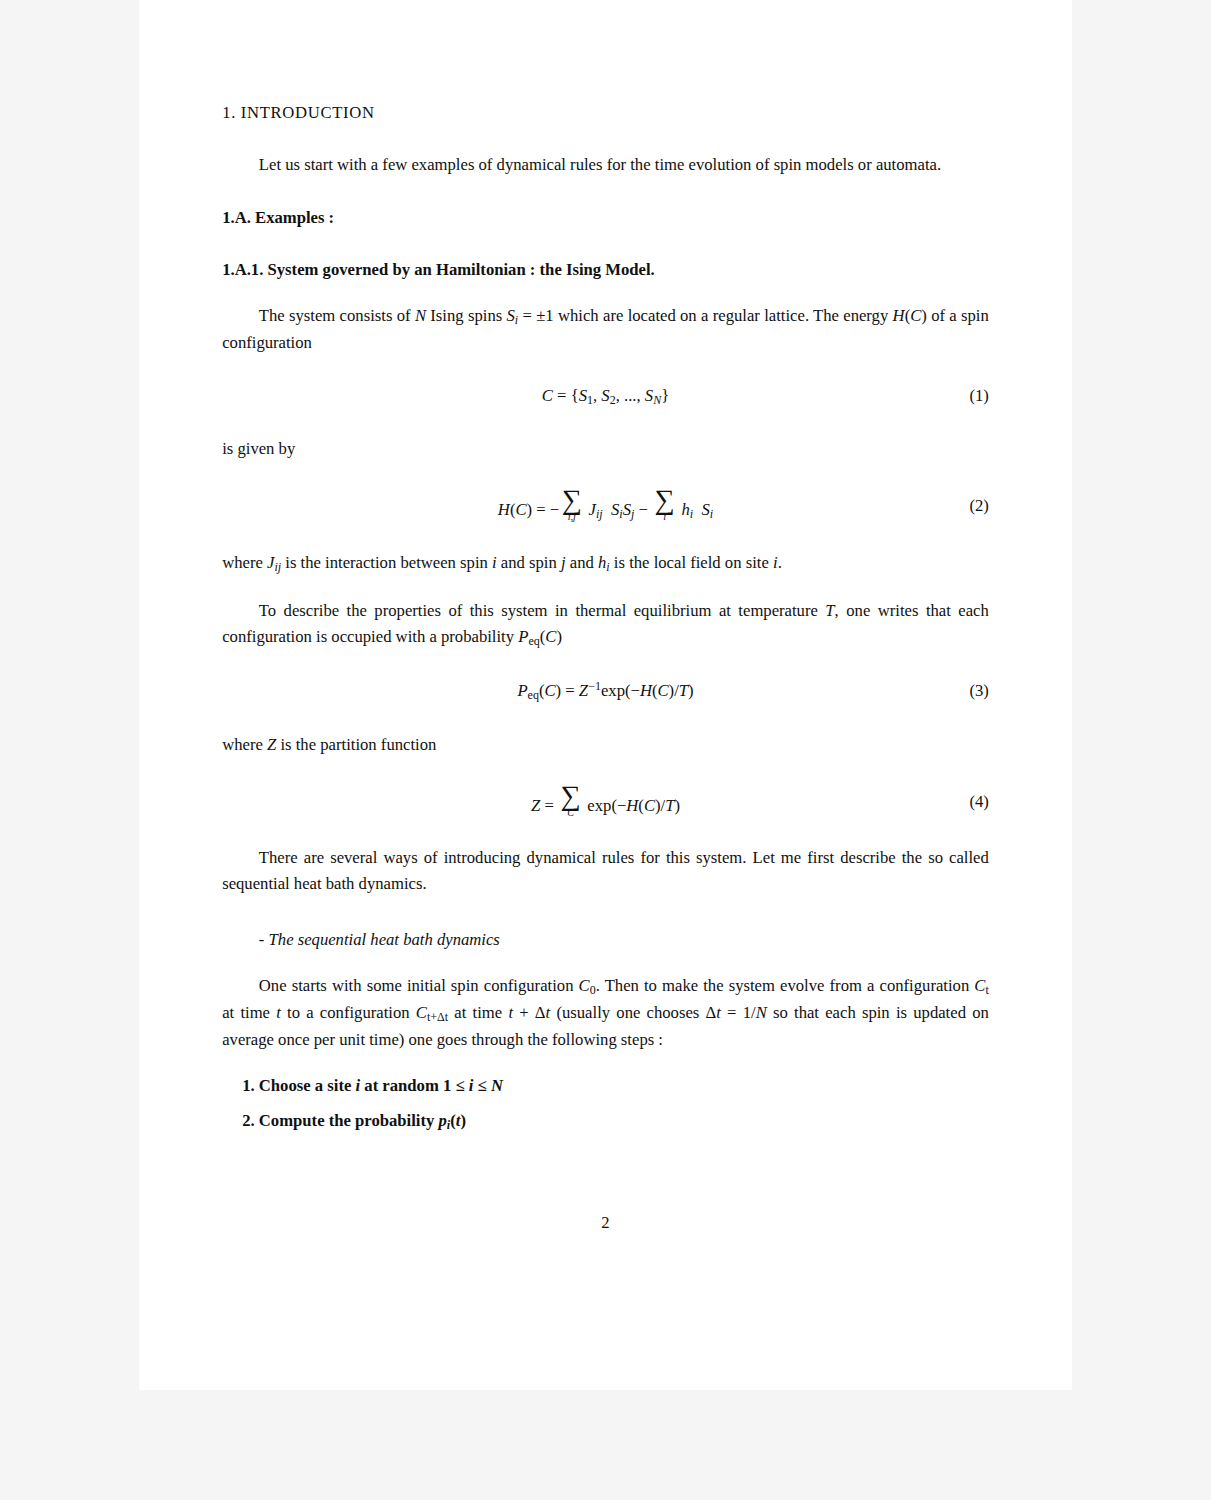1. INTRODUCTION
Let us start with a few examples of dynamical rules for the time evolution of spin models or automata.
1.A. Examples :
1.A.1. System governed by an Hamiltonian : the Ising Model.
The system consists of N Ising spins Si = ±1 which are located on a regular lattice. The energy H(C) of a spin configuration
C = {S1, S2, ..., SN} (1)
is given by
H(C) = −∑i,j Jij Si Sj − ∑i hi Si (2)
where Jij is the interaction between spin i and spin j and hi is the local field on site i.
To describe the properties of this system in thermal equilibrium at temperature T, one writes that each configuration is occupied with a probability Peq(C)
Peq(C) = Z−1exp(−H(C)/T) (3)
where Z is the partition function
Z = ∑C exp(−H(C)/T) (4)
There are several ways of introducing dynamical rules for this system. Let me first describe the so called sequential heat bath dynamics.
- The sequential heat bath dynamics
One starts with some initial spin configuration C 0. Then to make the system evolve from a configuration Ct at time t to a configuration Ct+Δt at time t + Δt (usually one chooses Δt = 1/N so that each spin is updated on average once per unit time) one goes through the following steps :
Choose a site i at random 1 ≤ i ≤ N
Compute the probability pi(t)
2